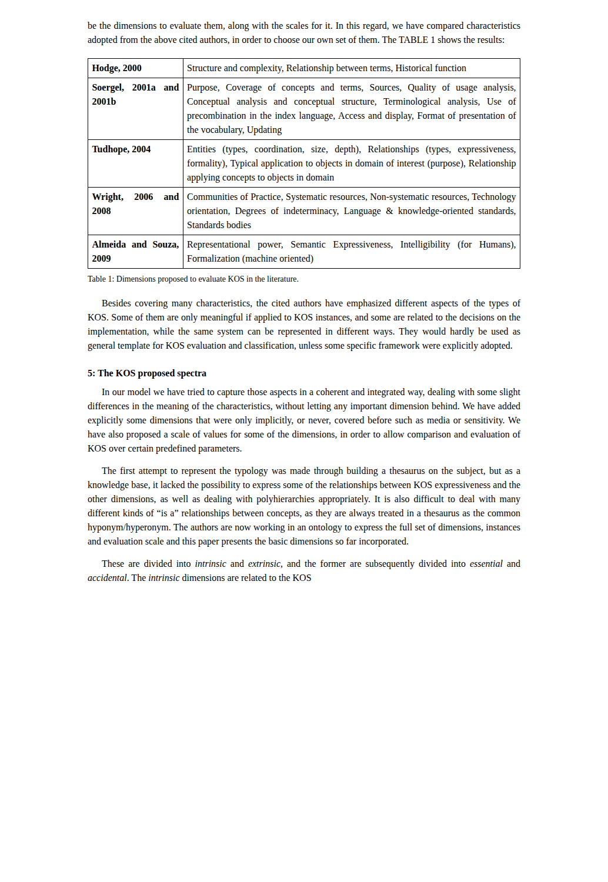be the dimensions to evaluate them, along with the scales for it. In this regard, we have compared characteristics adopted from the above cited authors, in order to choose our own set of them. The TABLE 1 shows the results:
| Hodge, 2000 | Structure and complexity, Relationship between terms, Historical function |
| Soergel, 2001a and 2001b | Purpose, Coverage of concepts and terms, Sources, Quality of usage analysis, Conceptual analysis and conceptual structure, Terminological analysis, Use of precombination in the index language, Access and display, Format of presentation of the vocabulary, Updating |
| Tudhope, 2004 | Entities (types, coordination, size, depth), Relationships (types, expressiveness, formality), Typical application to objects in domain of interest (purpose), Relationship applying concepts to objects in domain |
| Wright, 2006 and 2008 | Communities of Practice, Systematic resources, Non-systematic resources, Technology orientation, Degrees of indeterminacy, Language & knowledge-oriented standards, Standards bodies |
| Almeida and Souza, 2009 | Representational power, Semantic Expressiveness, Intelligibility (for Humans), Formalization (machine oriented) |
Table 1: Dimensions proposed to evaluate KOS in the literature.
Besides covering many characteristics, the cited authors have emphasized different aspects of the types of KOS. Some of them are only meaningful if applied to KOS instances, and some are related to the decisions on the implementation, while the same system can be represented in different ways. They would hardly be used as general template for KOS evaluation and classification, unless some specific framework were explicitly adopted.
5: The KOS proposed spectra
In our model we have tried to capture those aspects in a coherent and integrated way, dealing with some slight differences in the meaning of the characteristics, without letting any important dimension behind. We have added explicitly some dimensions that were only implicitly, or never, covered before such as media or sensitivity. We have also proposed a scale of values for some of the dimensions, in order to allow comparison and evaluation of KOS over certain predefined parameters.
The first attempt to represent the typology was made through building a thesaurus on the subject, but as a knowledge base, it lacked the possibility to express some of the relationships between KOS expressiveness and the other dimensions, as well as dealing with polyhierarchies appropriately. It is also difficult to deal with many different kinds of “is a” relationships between concepts, as they are always treated in a thesaurus as the common hyponym/hyperonym. The authors are now working in an ontology to express the full set of dimensions, instances and evaluation scale and this paper presents the basic dimensions so far incorporated.
These are divided into intrinsic and extrinsic, and the former are subsequently divided into essential and accidental. The intrinsic dimensions are related to the KOS